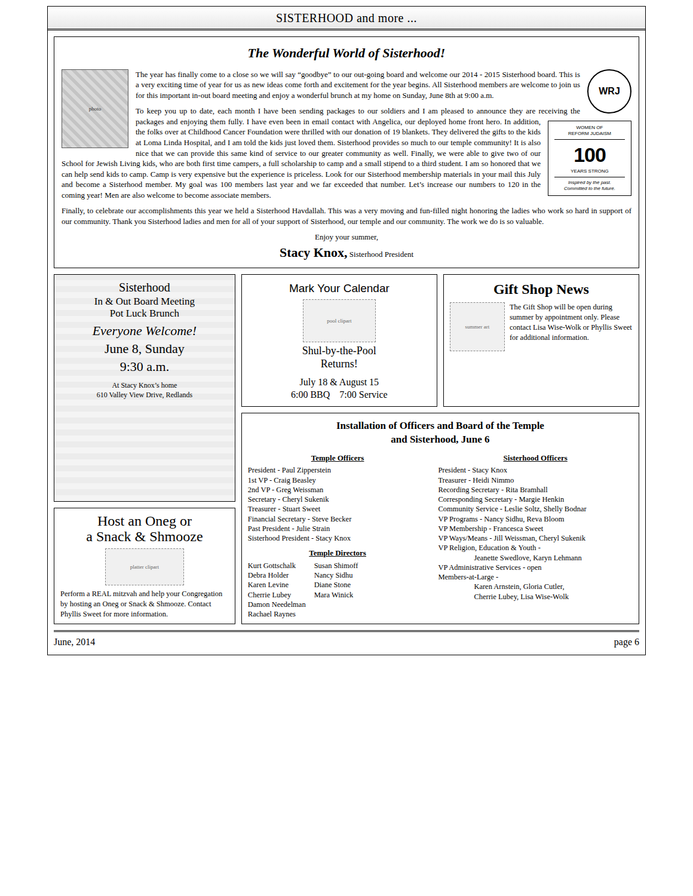SISTERHOOD and more ...
The Wonderful World of Sisterhood!
photo
WRJ
The year has finally come to a close so we will say “goodbye” to our out-going board and welcome our 2014 - 2015 Sisterhood board. This is a very exciting time of year for us as new ideas come forth and excitement for the year begins. All Sisterhood members are welcome to join us for this important in-out board meeting and enjoy a wonderful brunch at my home on Sunday, June 8th at 9:00 a.m.
WOMEN OF
REFORM JUDAISM
100 YEARS STRONG
Inspired by the past.
Committed to the future.
To keep you up to date, each month I have been sending packages to our soldiers and I am pleased to announce they are receiving the packages and enjoying them fully. I have even been in email contact with Angelica, our deployed home front hero. In addition, the folks over at Childhood Cancer Foundation were thrilled with our donation of 19 blankets. They delivered the gifts to the kids at Loma Linda Hospital, and I am told the kids just loved them. Sisterhood provides so much to our temple community! It is also nice that we can provide this same kind of service to our greater community as well. Finally, we were able to give two of our School for Jewish Living kids, who are both first time campers, a full scholarship to camp and a small stipend to a third student. I am so honored that we can help send kids to camp. Camp is very expensive but the experience is priceless. Look for our Sisterhood membership materials in your mail this July and become a Sisterhood member. My goal was 100 members last year and we far exceeded that number. Let’s increase our numbers to 120 in the coming year! Men are also welcome to become associate members.
Finally, to celebrate our accomplishments this year we held a Sisterhood Havdallah. This was a very moving and fun-filled night honoring the ladies who work so hard in support of our community. Thank you Sisterhood ladies and men for all of your support of Sisterhood, our temple and our community. The work we do is so valuable.
Enjoy your summer,
Stacy Knox, Sisterhood President
Sisterhood
In & Out Board Meeting
Pot Luck Brunch
Everyone Welcome!
June 8, Sunday
9:30 a.m.
At Stacy Knox’s home
610 Valley View Drive, Redlands
Host an Oneg or
a Snack & Shmooze
platter clipart
Perform a REAL mitzvah and help your Congregation by hosting an Oneg or Snack & Shmooze. Contact Phyllis Sweet for more information.
Mark Your Calendar
pool clipart
Shul-by-the-Pool
Returns!
July 18 & August 15
6:00 BBQ 7:00 Service
Gift Shop News
summer art
The Gift Shop will be open during summer by appointment only. Please contact Lisa Wise-Wolk or Phyllis Sweet for additional information.
Installation of Officers and Board of the Temple
and Sisterhood, June 6
Temple Officers
President - Paul Zipperstein
1st VP - Craig Beasley
2nd VP - Greg Weissman
Secretary - Cheryl Sukenik
Treasurer - Stuart Sweet
Financial Secretary - Steve Becker
Past President - Julie Strain
Sisterhood President - Stacy Knox
Temple Directors
Kurt Gottschalk
Debra Holder
Karen Levine
Cherrie Lubey
Damon Needelman
Rachael Raynes
Susan Shimoff
Nancy Sidhu
Diane Stone
Mara Winick
Sisterhood Officers
President - Stacy Knox
Treasurer - Heidi Nimmo
Recording Secretary - Rita Bramhall
Corresponding Secretary - Margie Henkin
Community Service - Leslie Soltz, Shelly Bodnar
VP Programs - Nancy Sidhu, Reva Bloom
VP Membership - Francesca Sweet
VP Ways/Means - Jill Weissman, Cheryl Sukenik
VP Religion, Education & Youth -
Jeanette Swedlove, Karyn Lehmann
VP Administrative Services - open
Members-at-Large -
Karen Arnstein, Gloria Cutler,
Cherrie Lubey, Lisa Wise-Wolk
June, 2014 page 6